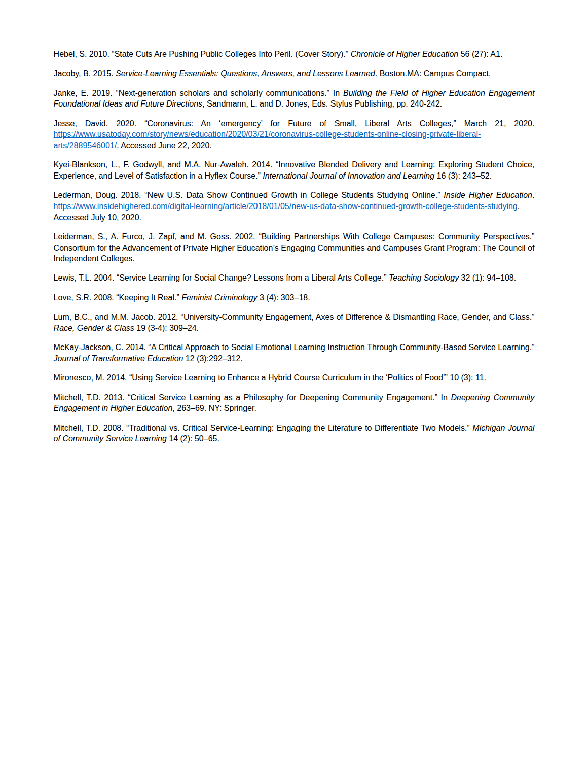Hebel, S. 2010. “State Cuts Are Pushing Public Colleges Into Peril. (Cover Story).” Chronicle of Higher Education 56 (27): A1.
Jacoby, B. 2015. Service-Learning Essentials: Questions, Answers, and Lessons Learned. Boston.MA: Campus Compact.
Janke, E. 2019. “Next-generation scholars and scholarly communications.” In Building the Field of Higher Education Engagement Foundational Ideas and Future Directions, Sandmann, L. and D. Jones, Eds. Stylus Publishing, pp. 240-242.
Jesse, David. 2020. “Coronavirus: An ‘emergency’ for Future of Small, Liberal Arts Colleges,” March 21, 2020. https://www.usatoday.com/story/news/education/2020/03/21/coronavirus-college-students-online-closing-private-liberal-arts/2889546001/. Accessed June 22, 2020.
Kyei-Blankson, L., F. Godwyll, and M.A. Nur-Awaleh. 2014. “Innovative Blended Delivery and Learning: Exploring Student Choice, Experience, and Level of Satisfaction in a Hyflex Course.” International Journal of Innovation and Learning 16 (3): 243–52.
Lederman, Doug. 2018. “New U.S. Data Show Continued Growth in College Students Studying Online.” Inside Higher Education. https://www.insidehighered.com/digital-learning/article/2018/01/05/new-us-data-show-continued-growth-college-students-studying. Accessed July 10, 2020.
Leiderman, S., A. Furco, J. Zapf, and M. Goss. 2002. “Building Partnerships With College Campuses: Community Perspectives.” Consortium for the Advancement of Private Higher Education’s Engaging Communities and Campuses Grant Program: The Council of Independent Colleges.
Lewis, T.L. 2004. “Service Learning for Social Change? Lessons from a Liberal Arts College.” Teaching Sociology 32 (1): 94–108.
Love, S.R. 2008. “Keeping It Real.” Feminist Criminology 3 (4): 303–18.
Lum, B.C., and M.M. Jacob. 2012. “University-Community Engagement, Axes of Difference & Dismantling Race, Gender, and Class.” Race, Gender & Class 19 (3-4): 309–24.
McKay-Jackson, C. 2014. “A Critical Approach to Social Emotional Learning Instruction Through Community-Based Service Learning.” Journal of Transformative Education 12 (3):292–312.
Mironesco, M. 2014. “Using Service Learning to Enhance a Hybrid Course Curriculum in the ‘Politics of Food’” 10 (3): 11.
Mitchell, T.D. 2013. “Critical Service Learning as a Philosophy for Deepening Community Engagement.” In Deepening Community Engagement in Higher Education, 263–69. NY: Springer.
Mitchell, T.D. 2008. “Traditional vs. Critical Service-Learning: Engaging the Literature to Differentiate Two Models.” Michigan Journal of Community Service Learning 14 (2): 50–65.